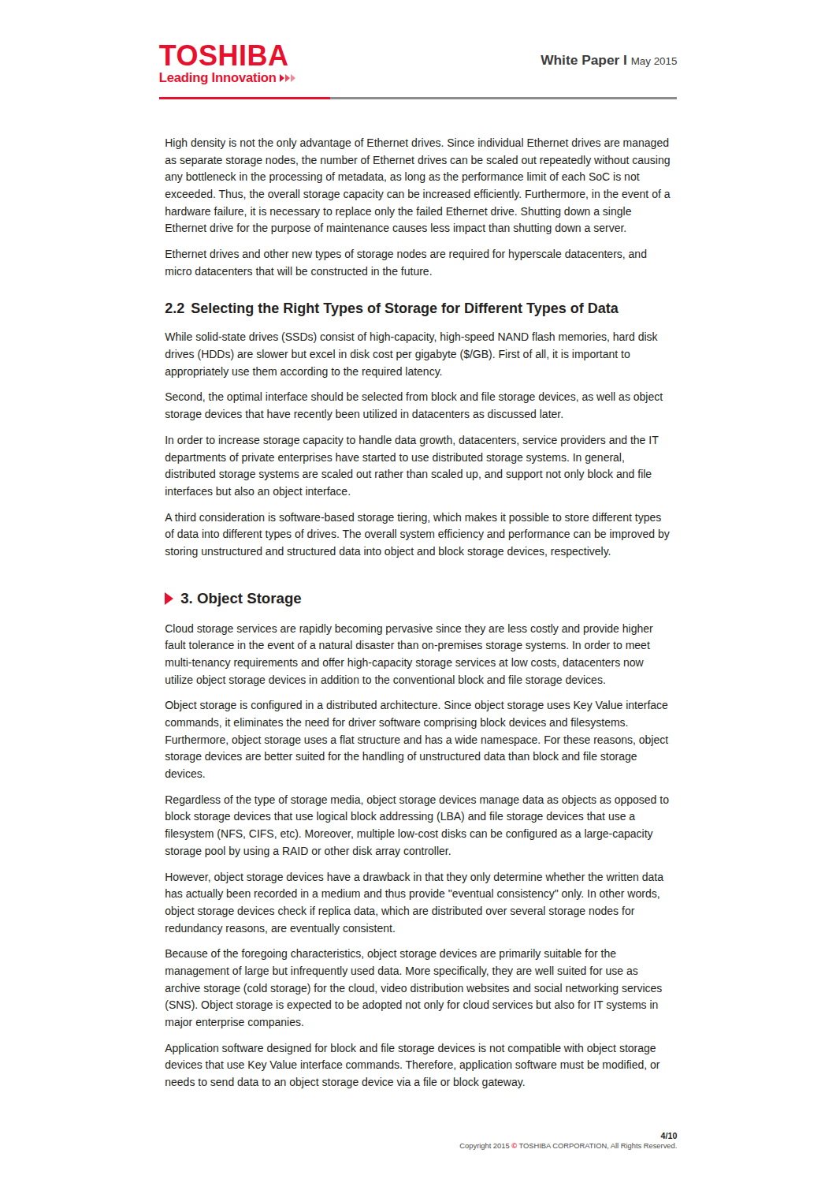TOSHIBA
Leading Innovation
White Paper I May 2015
High density is not the only advantage of Ethernet drives. Since individual Ethernet drives are managed as separate storage nodes, the number of Ethernet drives can be scaled out repeatedly without causing any bottleneck in the processing of metadata, as long as the performance limit of each SoC is not exceeded. Thus, the overall storage capacity can be increased efficiently. Furthermore, in the event of a hardware failure, it is necessary to replace only the failed Ethernet drive. Shutting down a single Ethernet drive for the purpose of maintenance causes less impact than shutting down a server.
Ethernet drives and other new types of storage nodes are required for hyperscale datacenters, and micro datacenters that will be constructed in the future.
2.2 Selecting the Right Types of Storage for Different Types of Data
While solid-state drives (SSDs) consist of high-capacity, high-speed NAND flash memories, hard disk drives (HDDs) are slower but excel in disk cost per gigabyte ($/GB). First of all, it is important to appropriately use them according to the required latency.
Second, the optimal interface should be selected from block and file storage devices, as well as object storage devices that have recently been utilized in datacenters as discussed later.
In order to increase storage capacity to handle data growth, datacenters, service providers and the IT departments of private enterprises have started to use distributed storage systems. In general, distributed storage systems are scaled out rather than scaled up, and support not only block and file interfaces but also an object interface.
A third consideration is software-based storage tiering, which makes it possible to store different types of data into different types of drives. The overall system efficiency and performance can be improved by storing unstructured and structured data into object and block storage devices, respectively.
3. Object Storage
Cloud storage services are rapidly becoming pervasive since they are less costly and provide higher fault tolerance in the event of a natural disaster than on-premises storage systems. In order to meet multi-tenancy requirements and offer high-capacity storage services at low costs, datacenters now utilize object storage devices in addition to the conventional block and file storage devices.
Object storage is configured in a distributed architecture. Since object storage uses Key Value interface commands, it eliminates the need for driver software comprising block devices and filesystems. Furthermore, object storage uses a flat structure and has a wide namespace. For these reasons, object storage devices are better suited for the handling of unstructured data than block and file storage devices.
Regardless of the type of storage media, object storage devices manage data as objects as opposed to block storage devices that use logical block addressing (LBA) and file storage devices that use a filesystem (NFS, CIFS, etc). Moreover, multiple low-cost disks can be configured as a large-capacity storage pool by using a RAID or other disk array controller.
However, object storage devices have a drawback in that they only determine whether the written data has actually been recorded in a medium and thus provide "eventual consistency" only. In other words, object storage devices check if replica data, which are distributed over several storage nodes for redundancy reasons, are eventually consistent.
Because of the foregoing characteristics, object storage devices are primarily suitable for the management of large but infrequently used data. More specifically, they are well suited for use as archive storage (cold storage) for the cloud, video distribution websites and social networking services (SNS). Object storage is expected to be adopted not only for cloud services but also for IT systems in major enterprise companies.
Application software designed for block and file storage devices is not compatible with object storage devices that use Key Value interface commands. Therefore, application software must be modified, or needs to send data to an object storage device via a file or block gateway.
4/10
Copyright 2015 © TOSHIBA CORPORATION, All Rights Reserved.